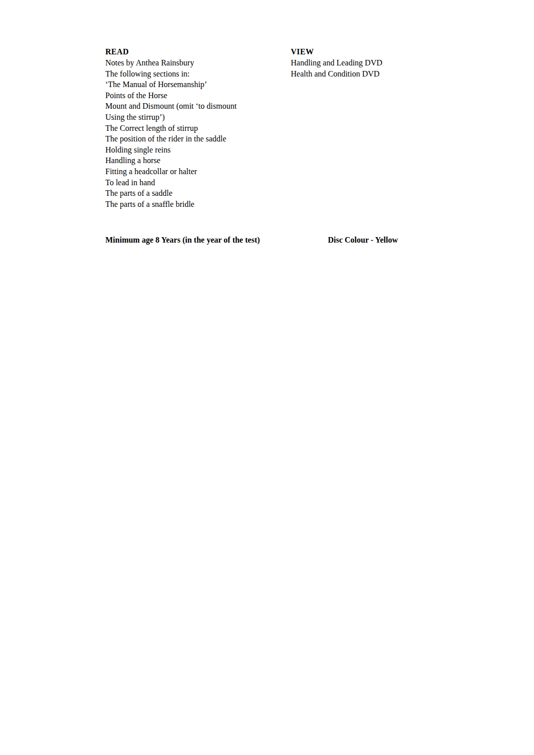READ
Notes by Anthea Rainsbury
The following sections in:
‘The Manual of Horsemanship’
Points of the Horse
Mount and Dismount (omit ‘to dismount
Using the stirrup’)
The Correct length of stirrup
The position of the rider in the saddle
Holding single reins
Handling a horse
Fitting a headcollar or halter
To lead in hand
The parts of a saddle
The parts of a snaffle bridle
VIEW
Handling and Leading DVD
Health and Condition DVD
Minimum age 8 Years (in the year of the test)
Disc Colour - Yellow